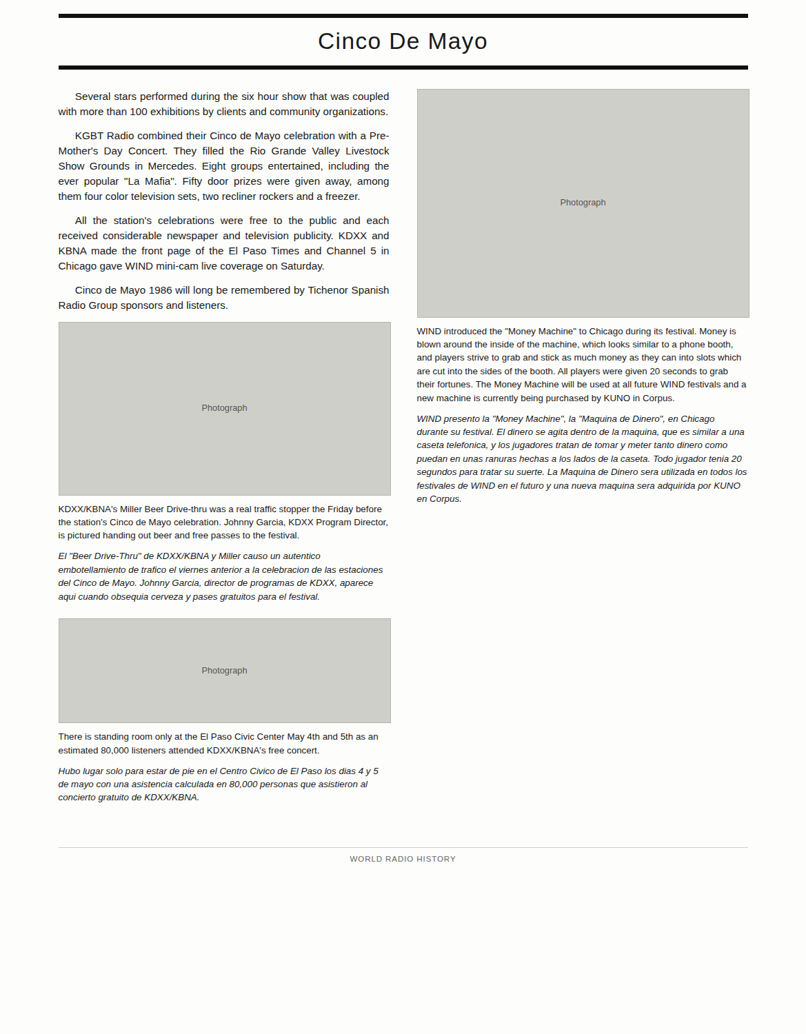Cinco De Mayo
Several stars performed during the six hour show that was coupled with more than 100 exhibitions by clients and community organizations.
KGBT Radio combined their Cinco de Mayo celebration with a Pre-Mother's Day Concert. They filled the Rio Grande Valley Livestock Show Grounds in Mercedes. Eight groups entertained, including the ever popular "La Mafia". Fifty door prizes were given away, among them four color television sets, two recliner rockers and a freezer.
All the station's celebrations were free to the public and each received considerable newspaper and television publicity. KDXX and KBNA made the front page of the El Paso Times and Channel 5 in Chicago gave WIND mini-cam live coverage on Saturday.
Cinco de Mayo 1986 will long be remembered by Tichenor Spanish Radio Group sponsors and listeners.
Photograph
KDXX/KBNA's Miller Beer Drive-thru was a real traffic stopper the Friday before the station's Cinco de Mayo celebration. Johnny Garcia, KDXX Program Director, is pictured handing out beer and free passes to the festival.
El "Beer Drive-Thru" de KDXX/KBNA y Miller causo un autentico embotellamiento de trafico el viernes anterior a la celebracion de las estaciones del Cinco de Mayo. Johnny Garcia, director de programas de KDXX, aparece aqui cuando obsequia cerveza y pases gratuitos para el festival.
Photograph
There is standing room only at the El Paso Civic Center May 4th and 5th as an estimated 80,000 listeners attended KDXX/KBNA's free concert.
Hubo lugar solo para estar de pie en el Centro Civico de El Paso los dias 4 y 5 de mayo con una asistencia calculada en 80,000 personas que asistieron al concierto gratuito de KDXX/KBNA.
Photograph
WIND introduced the "Money Machine" to Chicago during its festival. Money is blown around the inside of the machine, which looks similar to a phone booth, and players strive to grab and stick as much money as they can into slots which are cut into the sides of the booth. All players were given 20 seconds to grab their fortunes. The Money Machine will be used at all future WIND festivals and a new machine is currently being purchased by KUNO in Corpus.
WIND presento la "Money Machine", la "Maquina de Dinero", en Chicago durante su festival. El dinero se agita dentro de la maquina, que es similar a una caseta telefonica, y los jugadores tratan de tomar y meter tanto dinero como puedan en unas ranuras hechas a los lados de la caseta. Todo jugador tenia 20 segundos para tratar su suerte. La Maquina de Dinero sera utilizada en todos los festivales de WIND en el futuro y una nueva maquina sera adquirida por KUNO en Corpus.
World Radio History